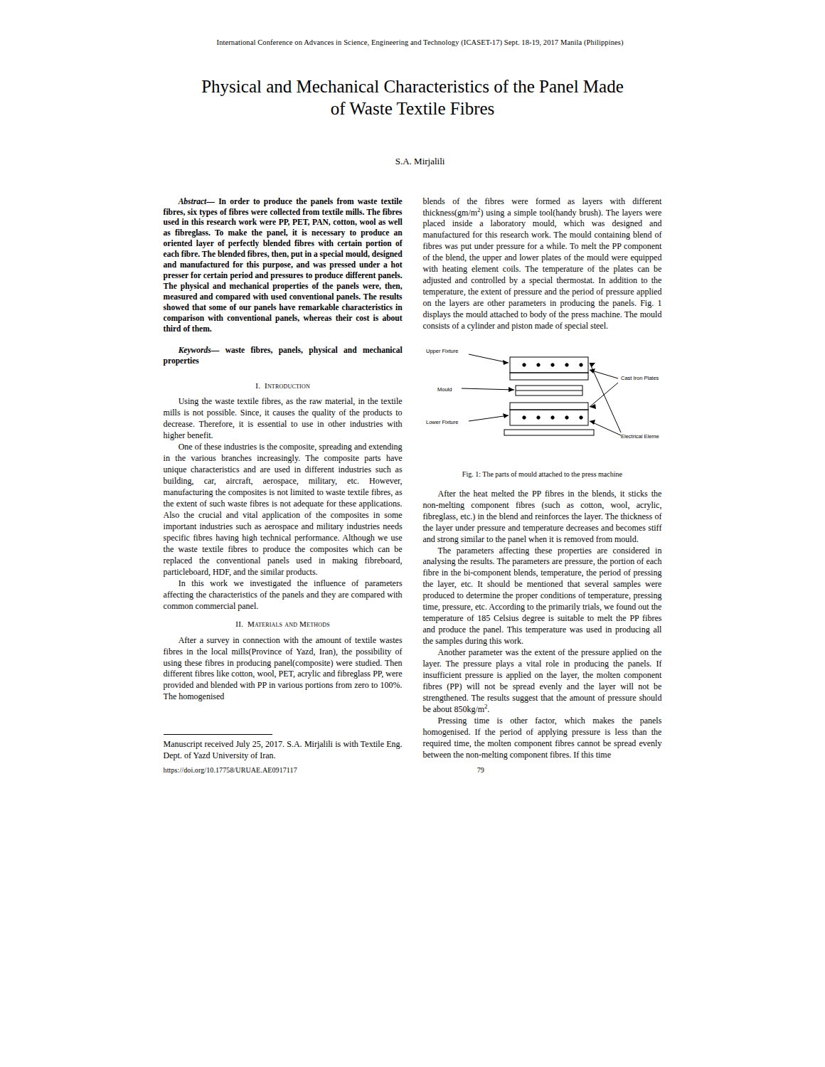International Conference on Advances in Science, Engineering and Technology (ICASET-17) Sept. 18-19, 2017 Manila (Philippines)
Physical and Mechanical Characteristics of the Panel Made
of Waste Textile Fibres
S.A. Mirjalili
Abstract— In order to produce the panels from waste textile fibres, six types of fibres were collected from textile mills. The fibres used in this research work were PP, PET, PAN, cotton, wool as well as fibreglass. To make the panel, it is necessary to produce an oriented layer of perfectly blended fibres with certain portion of each fibre. The blended fibres, then, put in a special mould, designed and manufactured for this purpose, and was pressed under a hot presser for certain period and pressures to produce different panels. The physical and mechanical properties of the panels were, then, measured and compared with used conventional panels. The results showed that some of our panels have remarkable characteristics in comparison with conventional panels, whereas their cost is about third of them.
Keywords— waste fibres, panels, physical and mechanical properties
I. Introduction
Using the waste textile fibres, as the raw material, in the textile mills is not possible. Since, it causes the quality of the products to decrease. Therefore, it is essential to use in other industries with higher benefit.
One of these industries is the composite, spreading and extending in the various branches increasingly. The composite parts have unique characteristics and are used in different industries such as building, car, aircraft, aerospace, military, etc. However, manufacturing the composites is not limited to waste textile fibres, as the extent of such waste fibres is not adequate for these applications. Also the crucial and vital application of the composites in some important industries such as aerospace and military industries needs specific fibres having high technical performance. Although we use the waste textile fibres to produce the composites which can be replaced the conventional panels used in making fibreboard, particleboard, HDF, and the similar products.
In this work we investigated the influence of parameters affecting the characteristics of the panels and they are compared with common commercial panel.
II. Materials and Methods
After a survey in connection with the amount of textile wastes fibres in the local mills(Province of Yazd, Iran), the possibility of using these fibres in producing panel(composite) were studied. Then different fibres like cotton, wool, PET, acrylic and fibreglass PP, were provided and blended with PP in various portions from zero to 100%. The homogenised
Manuscript received July 25, 2017. S.A. Mirjalili is with Textile Eng. Dept. of Yazd University of Iran.
blends of the fibres were formed as layers with different thickness(gm/m2) using a simple tool(handy brush). The layers were placed inside a laboratory mould, which was designed and manufactured for this research work. The mould containing blend of fibres was put under pressure for a while. To melt the PP component of the blend, the upper and lower plates of the mould were equipped with heating element coils. The temperature of the plates can be adjusted and controlled by a special thermostat. In addition to the temperature, the extent of pressure and the period of pressure applied on the layers are other parameters in producing the panels. Fig. 1 displays the mould attached to body of the press machine. The mould consists of a cylinder and piston made of special steel.
Upper Fixture Mould Lower Fixture Cast Iron Plates Electrical Elements
Fig. 1: The parts of mould attached to the press machine
After the heat melted the PP fibres in the blends, it sticks the non-melting component fibres (such as cotton, wool, acrylic, fibreglass, etc.) in the blend and reinforces the layer. The thickness of the layer under pressure and temperature decreases and becomes stiff and strong similar to the panel when it is removed from mould.
The parameters affecting these properties are considered in analysing the results. The parameters are pressure, the portion of each fibre in the bi-component blends, temperature, the period of pressing the layer, etc. It should be mentioned that several samples were produced to determine the proper conditions of temperature, pressing time, pressure, etc. According to the primarily trials, we found out the temperature of 185 Celsius degree is suitable to melt the PP fibres and produce the panel. This temperature was used in producing all the samples during this work.
Another parameter was the extent of the pressure applied on the layer. The pressure plays a vital role in producing the panels. If insufficient pressure is applied on the layer, the molten component fibres (PP) will not be spread evenly and the layer will not be strengthened. The results suggest that the amount of pressure should be about 850kg/m2.
Pressing time is other factor, which makes the panels homogenised. If the period of applying pressure is less than the required time, the molten component fibres cannot be spread evenly between the non-melting component fibres. If this time
https://doi.org/10.17758/URUAE.AE0917117 79